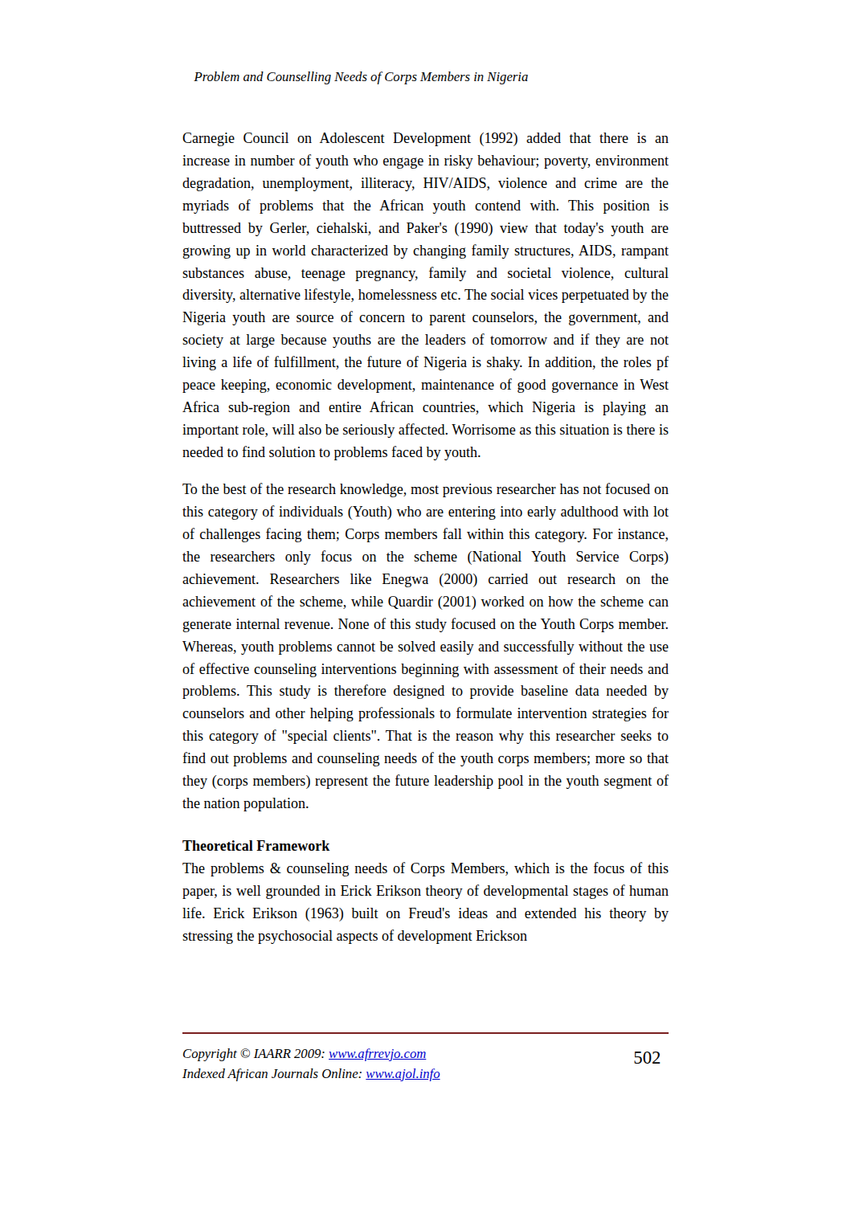Problem and Counselling Needs of Corps Members in Nigeria
Carnegie Council on Adolescent Development (1992) added that there is an increase in number of youth who engage in risky behaviour; poverty, environment degradation, unemployment, illiteracy, HIV/AIDS, violence and crime are the myriads of problems that the African youth contend with. This position is buttressed by Gerler, ciehalski, and Paker's (1990) view that today's youth are growing up in world characterized by changing family structures, AIDS, rampant substances abuse, teenage pregnancy, family and societal violence, cultural diversity, alternative lifestyle, homelessness etc. The social vices perpetuated by the Nigeria youth are source of concern to parent counselors, the government, and society at large because youths are the leaders of tomorrow and if they are not living a life of fulfillment, the future of Nigeria is shaky. In addition, the roles pf peace keeping, economic development, maintenance of good governance in West Africa sub-region and entire African countries, which Nigeria is playing an important role, will also be seriously affected. Worrisome as this situation is there is needed to find solution to problems faced by youth.
To the best of the research knowledge, most previous researcher has not focused on this category of individuals (Youth) who are entering into early adulthood with lot of challenges facing them; Corps members fall within this category. For instance, the researchers only focus on the scheme (National Youth Service Corps) achievement. Researchers like Enegwa (2000) carried out research on the achievement of the scheme, while Quardir (2001) worked on how the scheme can generate internal revenue. None of this study focused on the Youth Corps member. Whereas, youth problems cannot be solved easily and successfully without the use of effective counseling interventions beginning with assessment of their needs and problems. This study is therefore designed to provide baseline data needed by counselors and other helping professionals to formulate intervention strategies for this category of "special clients". That is the reason why this researcher seeks to find out problems and counseling needs of the youth corps members; more so that they (corps members) represent the future leadership pool in the youth segment of the nation population.
Theoretical Framework
The problems & counseling needs of Corps Members, which is the focus of this paper, is well grounded in Erick Erikson theory of developmental stages of human life. Erick Erikson (1963) built on Freud's ideas and extended his theory by stressing the psychosocial aspects of development Erickson
502
Copyright © IAARR 2009: www.afrrevjo.com
Indexed African Journals Online: www.ajol.info